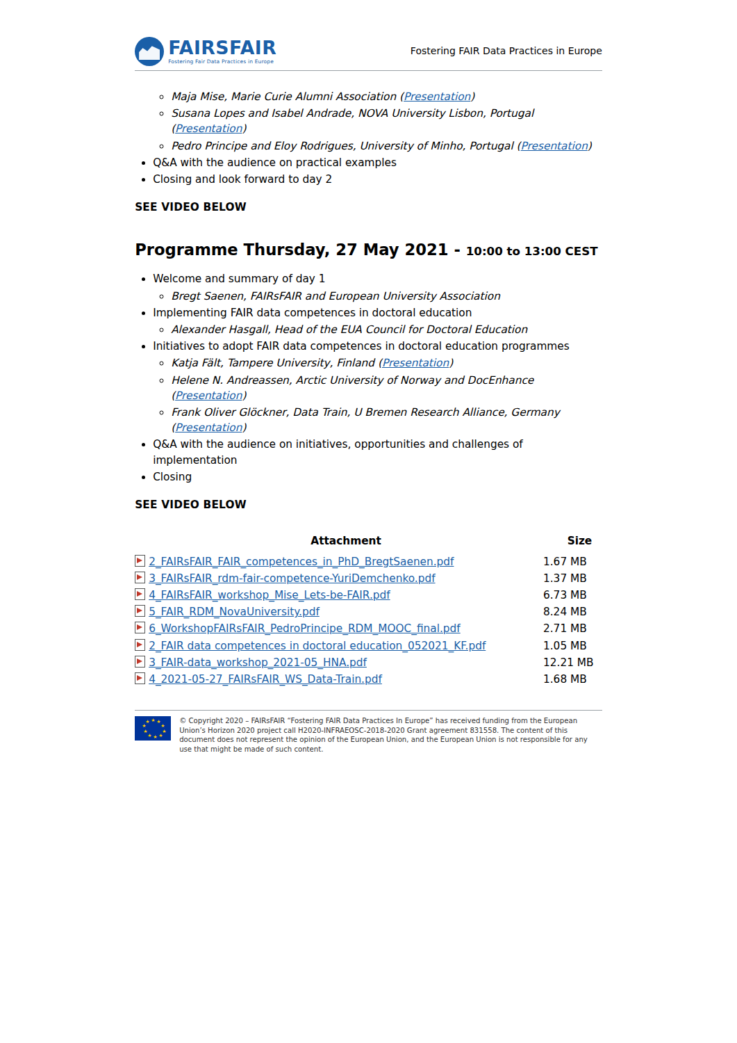FAIRSFAIR
Fostering Fair Data Practices in Europe
Fostering FAIR Data Practices in Europe
Maja Mise, Marie Curie Alumni Association (Presentation)
Susana Lopes and Isabel Andrade, NOVA University Lisbon, Portugal (Presentation)
Pedro Principe and Eloy Rodrigues, University of Minho, Portugal (Presentation)
Q&A with the audience on practical examples
Closing and look forward to day 2
SEE VIDEO BELOW
Programme Thursday, 27 May 2021 - 10:00 to 13:00 CEST
Welcome and summary of day 1
Bregt Saenen, FAIRsFAIR and European University Association
Implementing FAIR data competences in doctoral education
Alexander Hasgall, Head of the EUA Council for Doctoral Education
Initiatives to adopt FAIR data competences in doctoral education programmes
Katja Fält, Tampere University, Finland (Presentation)
Helene N. Andreassen, Arctic University of Norway and DocEnhance (Presentation)
Frank Oliver Glöckner, Data Train, U Bremen Research Alliance, Germany (Presentation)
Q&A with the audience on initiatives, opportunities and challenges of implementation
Closing
SEE VIDEO BELOW
| | Attachment | Size |
| --- | --- | --- |
| | 2_FAIRsFAIR_FAIR_competences_in_PhD_BregtSaenen.pdf | 1.67 MB |
| | 3_FAIRsFAIR_rdm-fair-competence-YuriDemchenko.pdf | 1.37 MB |
| | 4_FAIRsFAIR_workshop_Mise_Lets-be-FAIR.pdf | 6.73 MB |
| | 5_FAIR_RDM_NovaUniversity.pdf | 8.24 MB |
| | 6_WorkshopFAIRsFAIR_PedroPrincipe_RDM_MOOC_final.pdf | 2.71 MB |
| | 2_FAIR data competences in doctoral education_052021_KF.pdf | 1.05 MB |
| | 3_FAIR-data_workshop_2021-05_HNA.pdf | 12.21 MB |
| | 4_2021-05-27_FAIRsFAIR_WS_Data-Train.pdf | 1.68 MB |
★ ★ ★ ★ ★ ★ ★ ★ ★ ★
© Copyright 2020 – FAIRsFAIR “Fostering FAIR Data Practices In Europe” has received funding from the European Union’s Horizon 2020 project call H2020-INFRAEOSC-2018-2020 Grant agreement 831558. The content of this document does not represent the opinion of the European Union, and the European Union is not responsible for any use that might be made of such content.